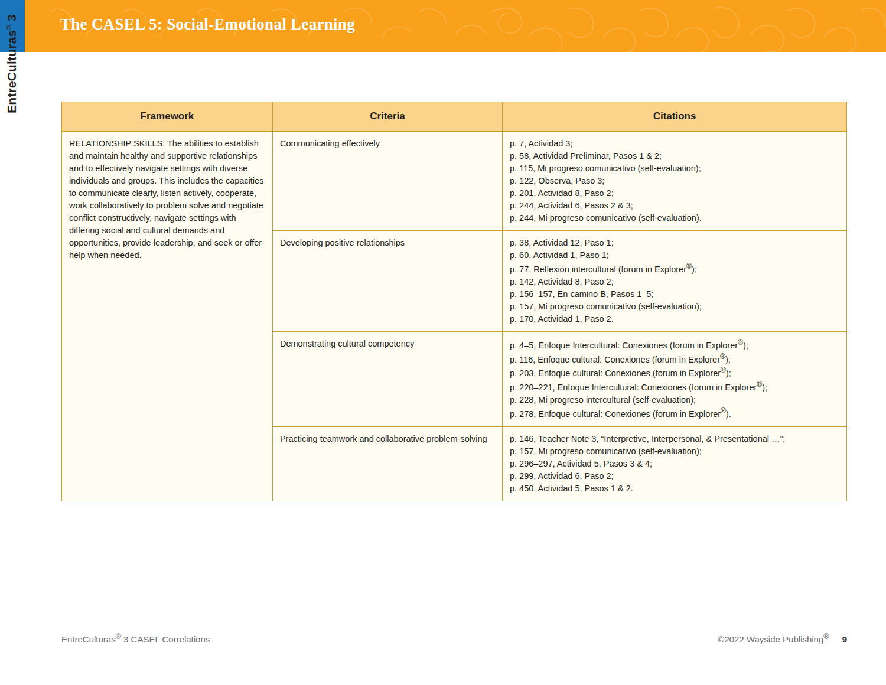EntreCulturas® 3
The CASEL 5: Social-Emotional Learning
| Framework | Criteria | Citations |
| --- | --- | --- |
| RELATIONSHIP SKILLS: The abilities to establish and maintain healthy and supportive relationships and to effectively navigate settings with diverse individuals and groups. This includes the capacities to communicate clearly, listen actively, cooperate, work collaboratively to problem solve and negotiate conflict constructively, navigate settings with differing social and cultural demands and opportunities, provide leadership, and seek or offer help when needed. | Communicating effectively | p. 7, Actividad 3; p. 58, Actividad Preliminar, Pasos 1 & 2; p. 115, Mi progreso comunicativo (self-evaluation); p. 122, Observa, Paso 3; p. 201, Actividad 8, Paso 2; p. 244, Actividad 6, Pasos 2 & 3; p. 244, Mi progreso comunicativo (self-evaluation). |
| Developing positive relationships | p. 38, Actividad 12, Paso 1; p. 60, Actividad 1, Paso 1; p. 77, Reflexión intercultural (forum in Explorer ® ); p. 142, Actividad 8, Paso 2; p. 156–157, En camino B, Pasos 1–5; p. 157, Mi progreso comunicativo (self-evaluation); p. 170, Actividad 1, Paso 2. |
| Demonstrating cultural competency | p. 4–5, Enfoque Intercultural: Conexiones (forum in Explorer ® ); p. 116, Enfoque cultural: Conexiones (forum in Explorer ® ); p. 203, Enfoque cultural: Conexiones (forum in Explorer ® ); p. 220–221, Enfoque Intercultural: Conexiones (forum in Explorer ® ); p. 228, Mi progreso intercultural (self-evaluation); p. 278, Enfoque cultural: Conexiones (forum in Explorer ® ). |
| Practicing teamwork and collaborative problem-solving | p. 146, Teacher Note 3, “Interpretive, Interpersonal, & Presentational …”; p. 157, Mi progreso comunicativo (self-evaluation); p. 296–297, Actividad 5, Pasos 3 & 4; p. 299, Actividad 6, Paso 2; p. 450, Actividad 5, Pasos 1 & 2. |
EntreCulturas® 3 CASEL Correlations
©2022 Wayside Publishing® 9